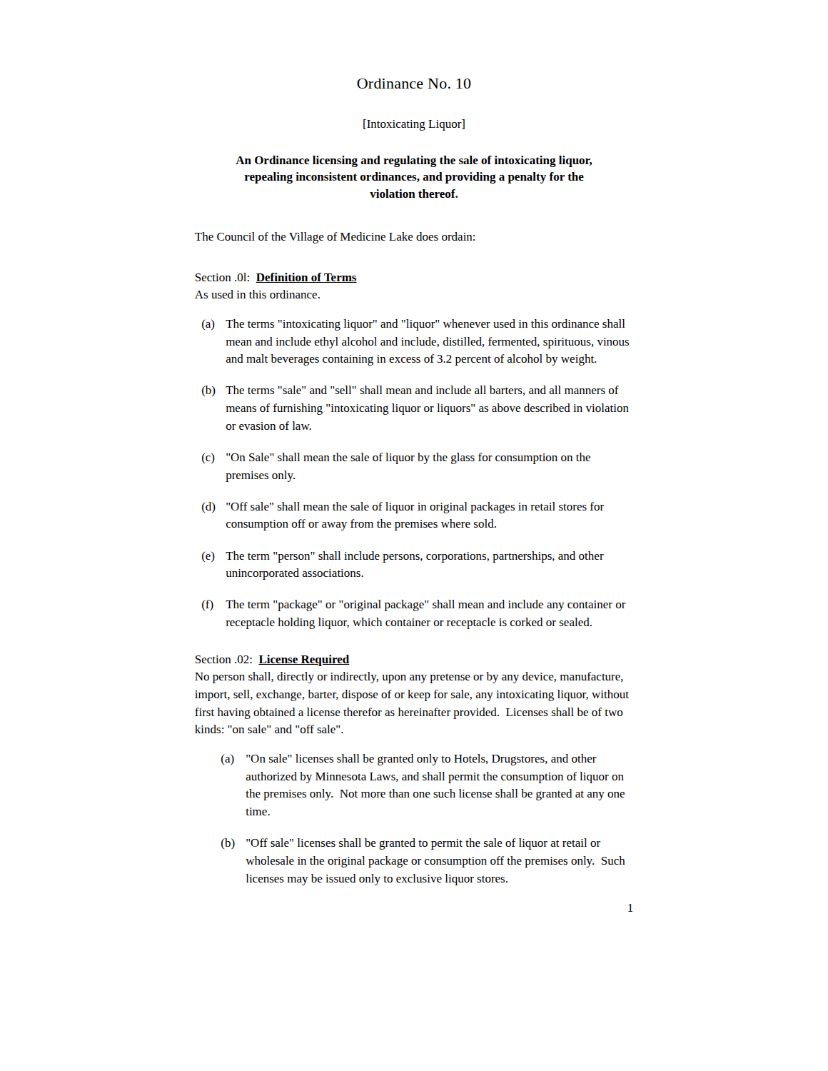Ordinance No. 10
[Intoxicating Liquor]
An Ordinance licensing and regulating the sale of intoxicating liquor, repealing inconsistent ordinances, and providing a penalty for the violation thereof.
The Council of the Village of Medicine Lake does ordain:
Section .0l: Definition of Terms
As used in this ordinance.
(a) The terms "intoxicating liquor" and "liquor" whenever used in this ordinance shall mean and include ethyl alcohol and include, distilled, fermented, spirituous, vinous and malt beverages containing in excess of 3.2 percent of alcohol by weight.
(b) The terms "sale" and "sell" shall mean and include all barters, and all manners of means of furnishing "intoxicating liquor or liquors" as above described in violation or evasion of law.
(c)"On Sale" shall mean the sale of liquor by the glass for consumption on the premises only.
(d)"Off sale" shall mean the sale of liquor in original packages in retail stores for consumption off or away from the premises where sold.
(e) The term "person" shall include persons, corporations, partnerships, and other unincorporated associations.
(f) The term "package" or "original package" shall mean and include any container or receptacle holding liquor, which container or receptacle is corked or sealed.
Section .02: License Required
No person shall, directly or indirectly, upon any pretense or by any device, manufacture, import, sell, exchange, barter, dispose of or keep for sale, any intoxicating liquor, without first having obtained a license therefor as hereinafter provided. Licenses shall be of two kinds: "on sale" and "off sale".
(a)"On sale" licenses shall be granted only to Hotels, Drugstores, and other authorized by Minnesota Laws, and shall permit the consumption of liquor on the premises only. Not more than one such license shall be granted at any one time.
(b)"Off sale" licenses shall be granted to permit the sale of liquor at retail or wholesale in the original package or consumption off the premises only. Such licenses may be issued only to exclusive liquor stores.
1